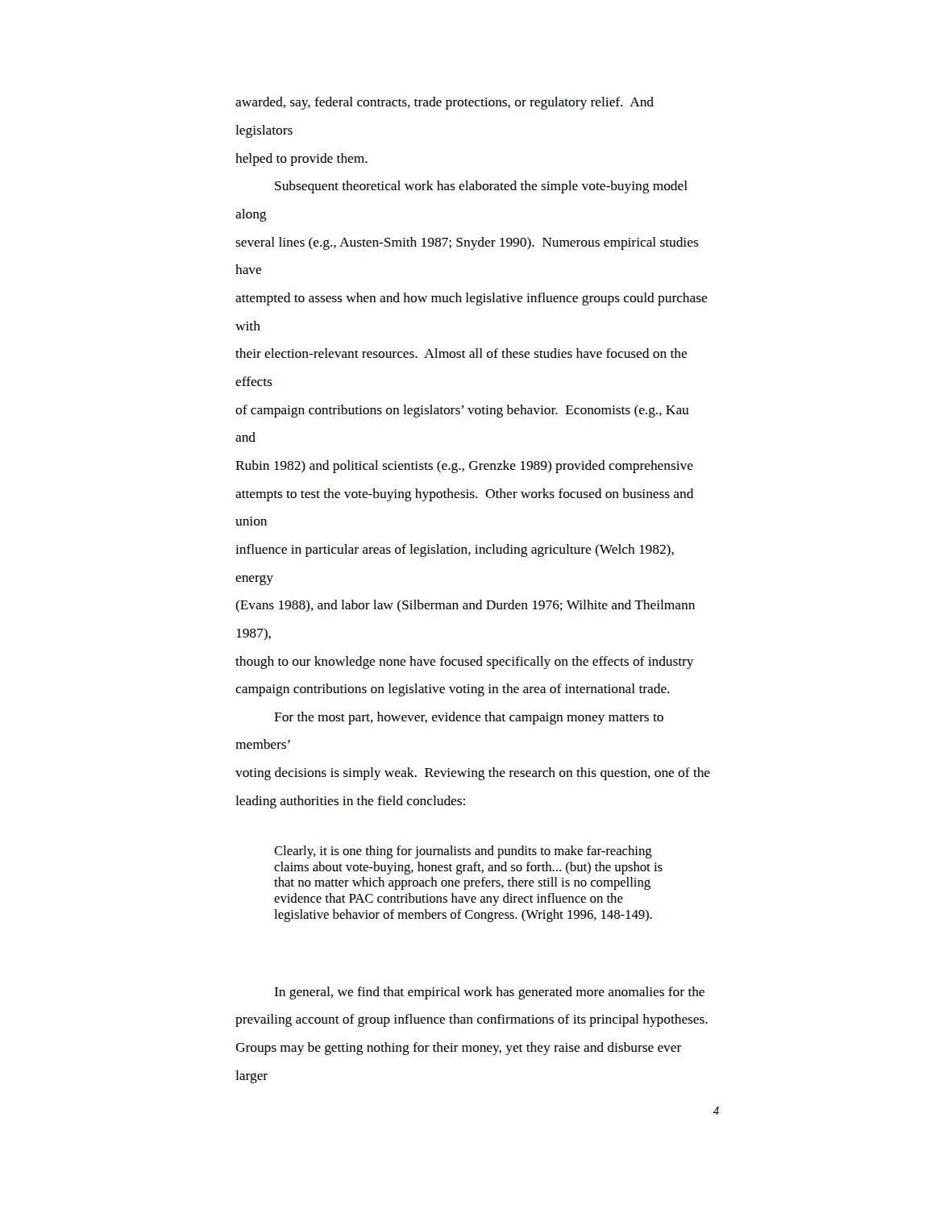awarded, say, federal contracts, trade protections, or regulatory relief. And legislators
helped to provide them.
Subsequent theoretical work has elaborated the simple vote-buying model along
several lines (e.g., Austen-Smith 1987; Snyder 1990). Numerous empirical studies have
attempted to assess when and how much legislative influence groups could purchase with
their election-relevant resources. Almost all of these studies have focused on the effects
of campaign contributions on legislators’ voting behavior. Economists (e.g., Kau and
Rubin 1982) and political scientists (e.g., Grenzke 1989) provided comprehensive
attempts to test the vote-buying hypothesis. Other works focused on business and union
influence in particular areas of legislation, including agriculture (Welch 1982), energy
(Evans 1988), and labor law (Silberman and Durden 1976; Wilhite and Theilmann 1987),
though to our knowledge none have focused specifically on the effects of industry
campaign contributions on legislative voting in the area of international trade.
For the most part, however, evidence that campaign money matters to members’
voting decisions is simply weak. Reviewing the research on this question, one of the
leading authorities in the field concludes:
Clearly, it is one thing for journalists and pundits to make far-reaching claims about vote-buying, honest graft, and so forth... (but) the upshot is that no matter which approach one prefers, there still is no compelling evidence that PAC contributions have any direct influence on the legislative behavior of members of Congress. (Wright 1996, 148-149).
In general, we find that empirical work has generated more anomalies for the
prevailing account of group influence than confirmations of its principal hypotheses.
Groups may be getting nothing for their money, yet they raise and disburse ever larger
4